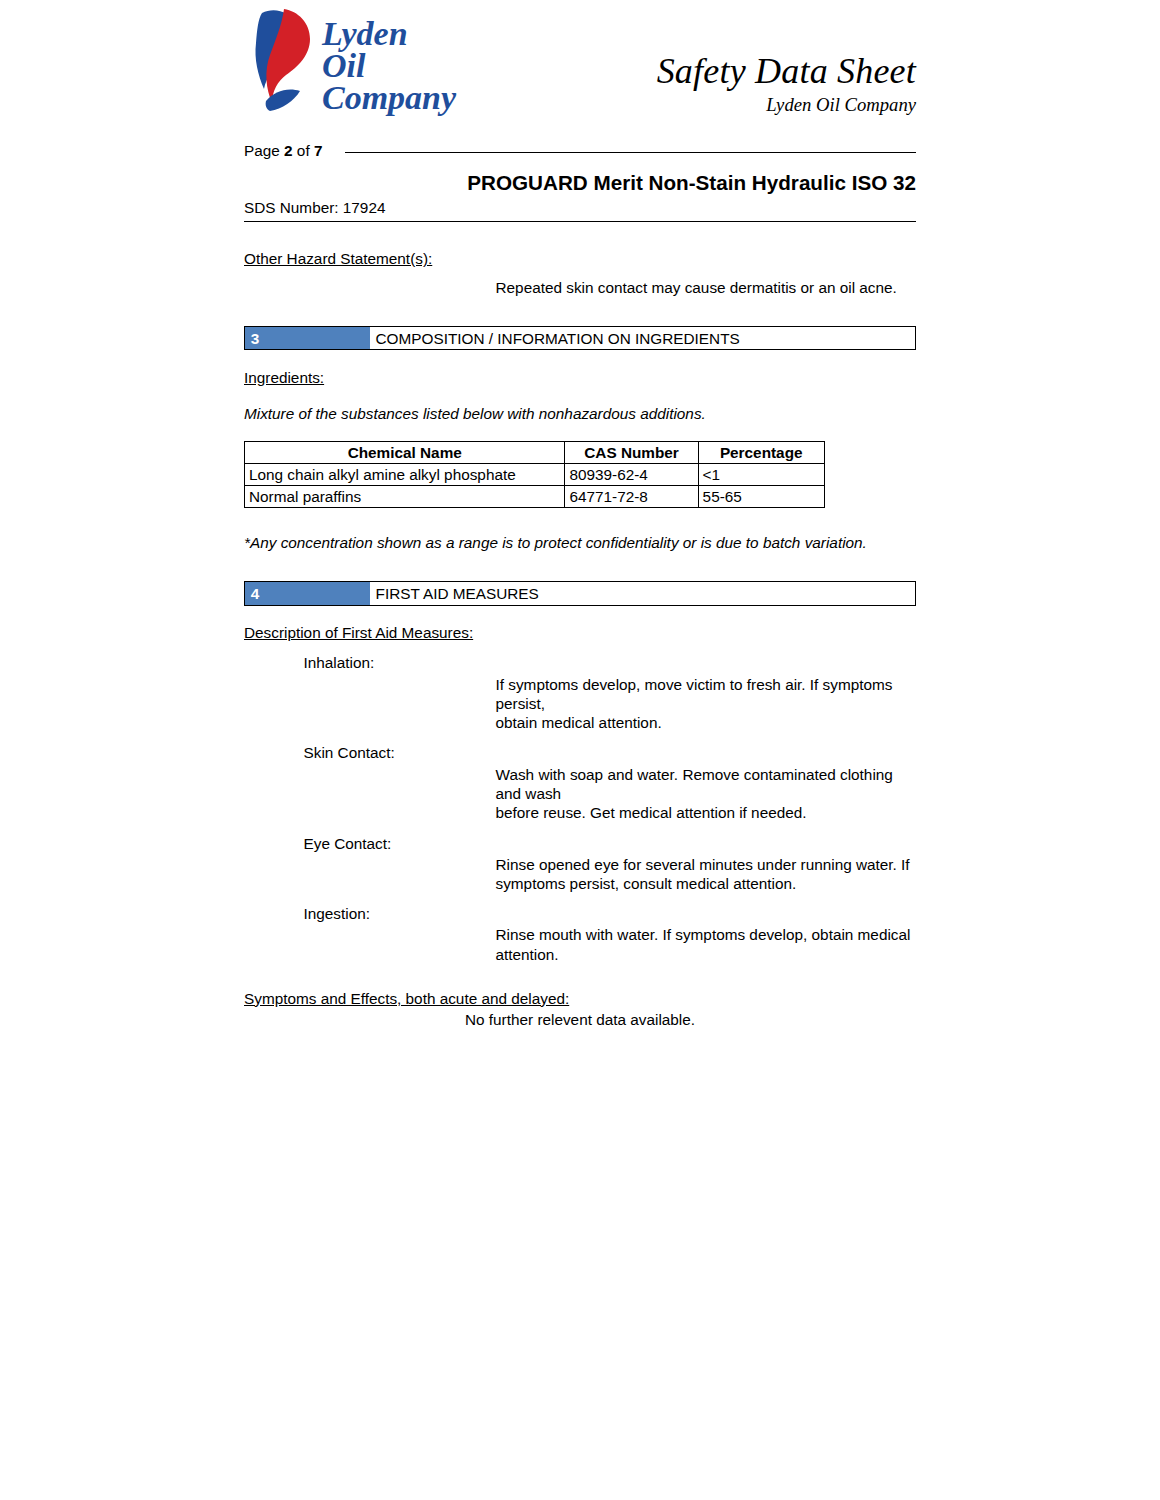Lyden Oil Company
Safety Data Sheet
Lyden Oil Company
Page 2 of 7
PROGUARD Merit Non-Stain Hydraulic ISO 32
SDS Number: 17924
Other Hazard Statement(s):
Repeated skin contact may cause dermatitis or an oil acne.
3
COMPOSITION / INFORMATION ON INGREDIENTS
Ingredients:
Mixture of the substances listed below with nonhazardous additions.
| Chemical Name | CAS Number | Percentage |
| --- | --- | --- |
| Long chain alkyl amine alkyl phosphate | 80939-62-4 | <1 |
| Normal paraffins | 64771-72-8 | 55-65 |
*Any concentration shown as a range is to protect confidentiality or is due to batch variation.
4
FIRST AID MEASURES
Description of First Aid Measures:
Inhalation:
If symptoms develop, move victim to fresh air. If symptoms persist,
obtain medical attention.
Skin Contact:
Wash with soap and water. Remove contaminated clothing and wash
before reuse. Get medical attention if needed.
Eye Contact:
Rinse opened eye for several minutes under running water. If
symptoms persist, consult medical attention.
Ingestion:
Rinse mouth with water. If symptoms develop, obtain medical
attention.
Symptoms and Effects, both acute and delayed:
No further relevent data available.